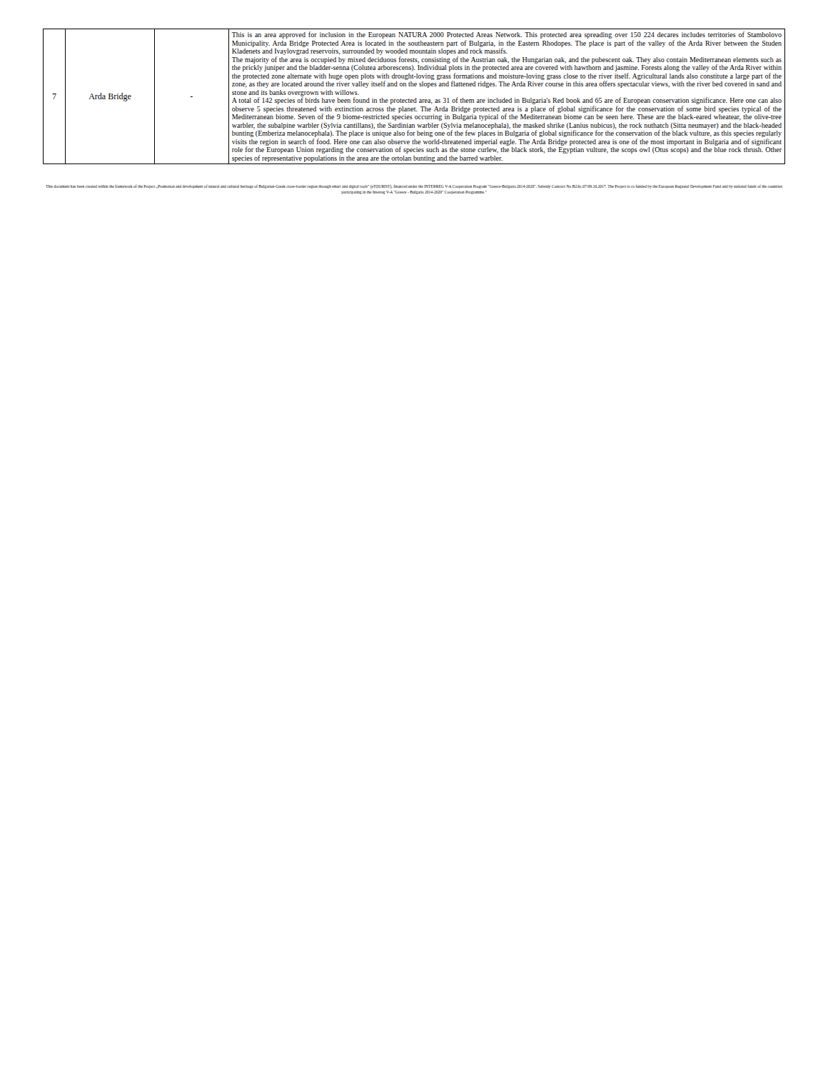| 7 | Arda Bridge | - | This is an area approved for inclusion in the European NATURA 2000 Protected Areas Network. This protected area spreading over 150 224 decares includes territories of Stambolovo Municipality. Arda Bridge Protected Area is located in the southeastern part of Bulgaria, in the Eastern Rhodopes. The place is part of the valley of the Arda River between the Studen Kladenets and Ivaylovgrad reservoirs, surrounded by wooded mountain slopes and rock massifs. The majority of the area is occupied by mixed deciduous forests, consisting of the Austrian oak, the Hungarian oak, and the pubescent oak. They also contain Mediterranean elements such as the prickly juniper and the bladder-senna (Colutea arborescens). Individual plots in the protected area are covered with hawthorn and jasmine. Forests along the valley of the Arda River within the protected zone alternate with huge open plots with drought-loving grass formations and moisture-loving grass close to the river itself. Agricultural lands also constitute a large part of the zone, as they are located around the river valley itself and on the slopes and flattened ridges. The Arda River course in this area offers spectacular views, with the river bed covered in sand and stone and its banks overgrown with willows. A total of 142 species of birds have been found in the protected area, as 31 of them are included in Bulgaria's Red book and 65 are of European conservation significance. Here one can also observe 5 species threatened with extinction across the planet. The Arda Bridge protected area is a place of global significance for the conservation of some bird species typical of the Mediterranean biome. Seven of the 9 biome-restricted species occurring in Bulgaria typical of the Mediterranean biome can be seen here. These are the black-eared wheatear, the olive-tree warbler, the subalpine warbler (Sylvia cantillans), the Sardinian warbler (Sylvia melanocephala), the masked shrike (Lanius nubicus), the rock nuthatch (Sitta neumayer) and the black-headed bunting (Emberiza melanocephala). The place is unique also for being one of the few places in Bulgaria of global significance for the conservation of the black vulture, as this species regularly visits the region in search of food. Here one can also observe the world-threatened imperial eagle. The Arda Bridge protected area is one of the most important in Bulgaria and of significant role for the European Union regarding the conservation of species such as the stone curlew, the black stork, the Egyptian vulture, the scops owl (Otus scops) and the blue rock thrush. Other species of representative populations in the area are the ortolan bunting and the barred warbler. |
This document has been created within the framework of the Project „Promotion and development of natural and cultural heritage of Bulgarian-Greek cross-border region through smart and digital tools" (eTOURIST), financed under the INTERREG V-A Cooperation Program "Greece-Bulgaria 2014-2020", Subsidy Contract No B2.6c.07/09.10.2017. The Project is co funded by the European Regional Development Fund and by national funds of the countries participating in the Interreg V-A "Greece - Bulgaria 2014-2020" Cooperation Programme."